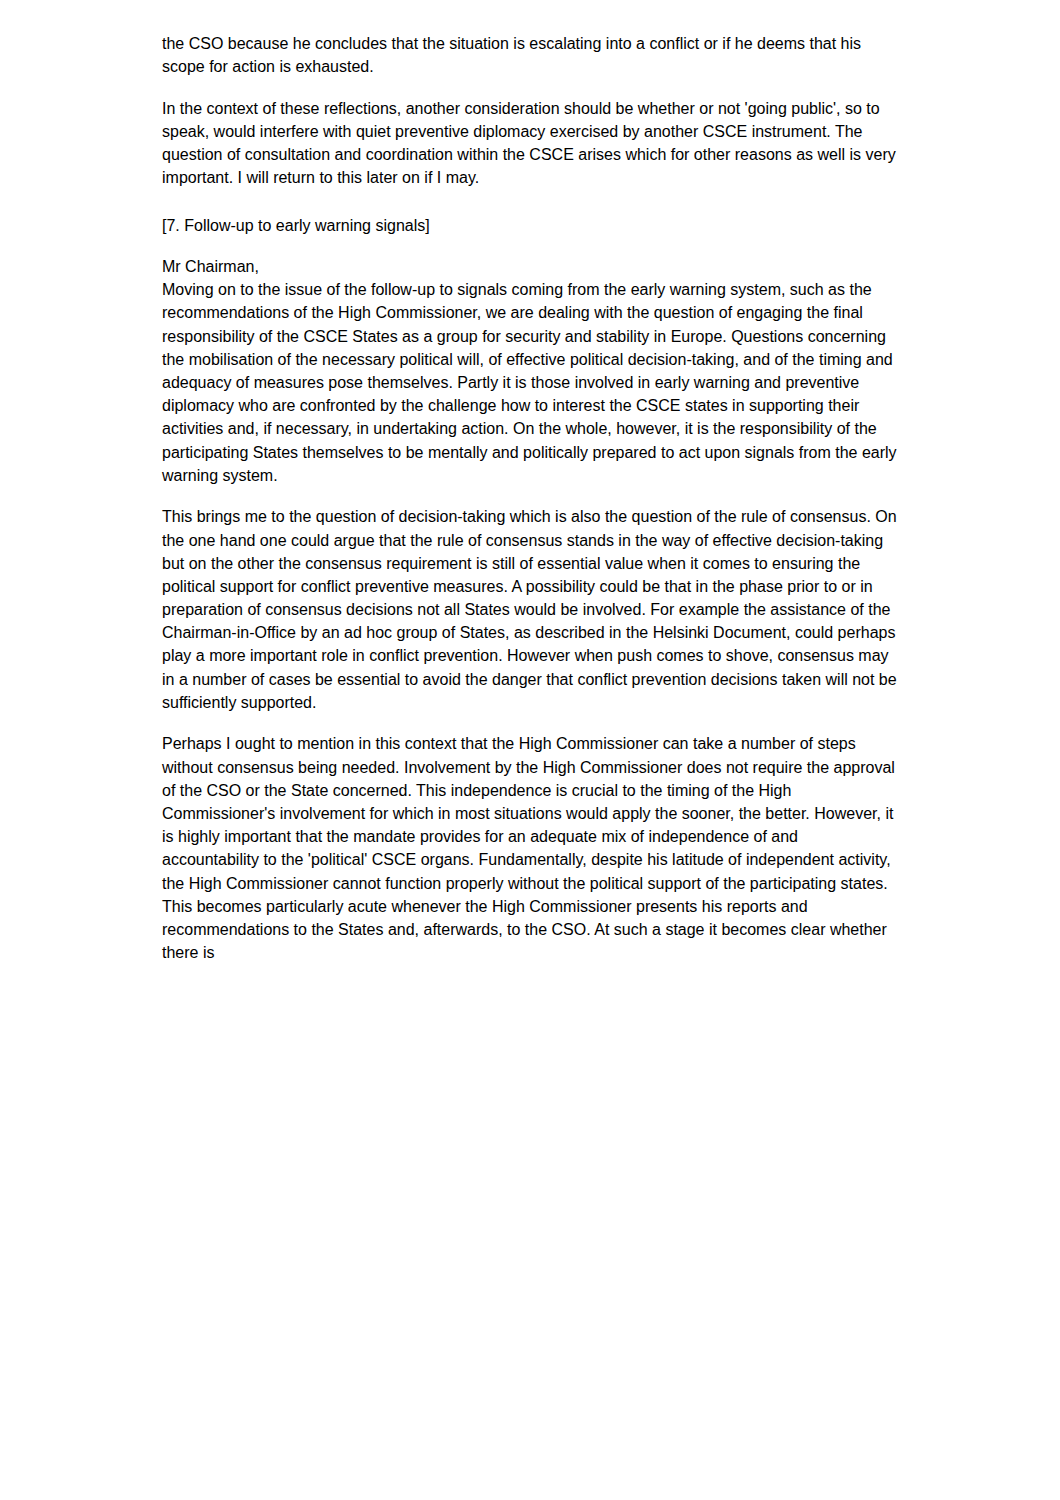the CSO because he concludes that the situation is escalating into a conflict or if he deems that his scope for action is exhausted.
In the context of these reflections, another consideration should be whether or not 'going public', so to speak, would interfere with quiet preventive diplomacy exercised by another CSCE instrument. The question of consultation and coordination within the CSCE arises which for other reasons as well is very important. I will return to this later on if I may.
[7. Follow-up to early warning signals]
Mr Chairman,
Moving on to the issue of the follow-up to signals coming from the early warning system, such as the recommendations of the High Commissioner, we are dealing with the question of engaging the final responsibility of the CSCE States as a group for security and stability in Europe. Questions concerning the mobilisation of the necessary political will, of effective political decision-taking, and of the timing and adequacy of measures pose themselves. Partly it is those involved in early warning and preventive diplomacy who are confronted by the challenge how to interest the CSCE states in supporting their activities and, if necessary, in undertaking action. On the whole, however, it is the responsibility of the participating States themselves to be mentally and politically prepared to act upon signals from the early warning system.
This brings me to the question of decision-taking which is also the question of the rule of consensus. On the one hand one could argue that the rule of consensus stands in the way of effective decision-taking but on the other the consensus requirement is still of essential value when it comes to ensuring the political support for conflict preventive measures. A possibility could be that in the phase prior to or in preparation of consensus decisions not all States would be involved. For example the assistance of the Chairman-in-Office by an ad hoc group of States, as described in the Helsinki Document, could perhaps play a more important role in conflict prevention. However when push comes to shove, consensus may in a number of cases be essential to avoid the danger that conflict prevention decisions taken will not be sufficiently supported.
Perhaps I ought to mention in this context that the High Commissioner can take a number of steps without consensus being needed. Involvement by the High Commissioner does not require the approval of the CSO or the State concerned. This independence is crucial to the timing of the High Commissioner's involvement for which in most situations would apply the sooner, the better. However, it is highly important that the mandate provides for an adequate mix of independence of and accountability to the 'political' CSCE organs. Fundamentally, despite his latitude of independent activity, the High Commissioner cannot function properly without the political support of the participating states. This becomes particularly acute whenever the High Commissioner presents his reports and recommendations to the States and, afterwards, to the CSO. At such a stage it becomes clear whether there is